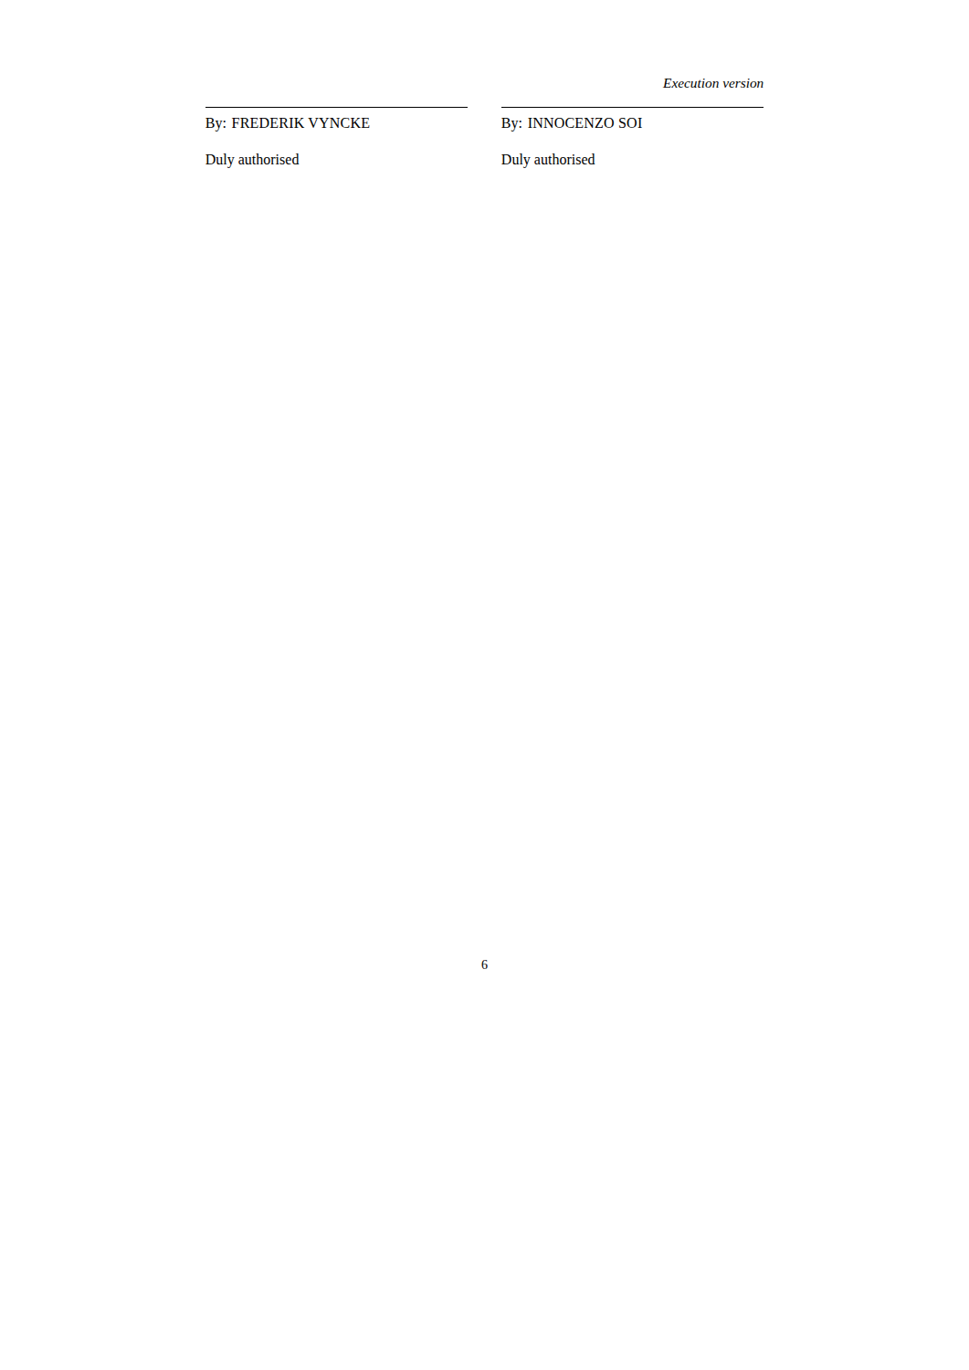Execution version
| By: FREDERIK VYNCKE Duly authorised | | By: INNOCENZO SOI Duly authorised |
6